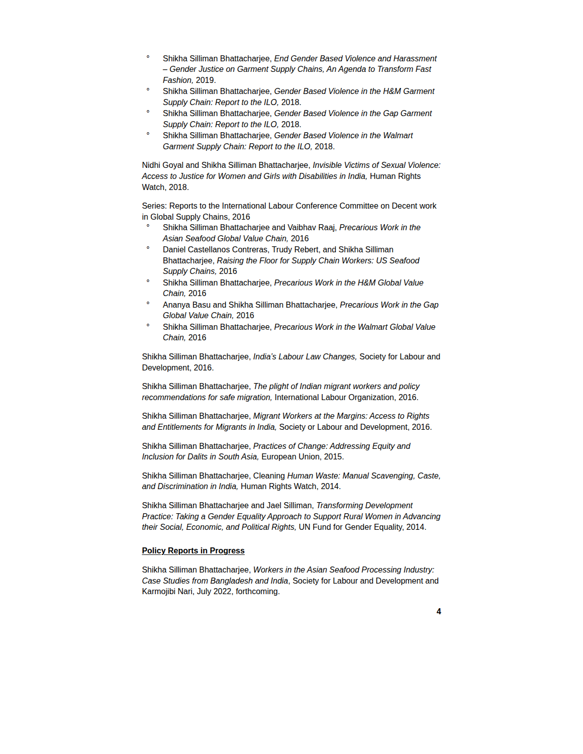Shikha Silliman Bhattacharjee, End Gender Based Violence and Harassment – Gender Justice on Garment Supply Chains, An Agenda to Transform Fast Fashion, 2019.
Shikha Silliman Bhattacharjee, Gender Based Violence in the H&M Garment Supply Chain: Report to the ILO, 2018.
Shikha Silliman Bhattacharjee, Gender Based Violence in the Gap Garment Supply Chain: Report to the ILO, 2018.
Shikha Silliman Bhattacharjee, Gender Based Violence in the Walmart Garment Supply Chain: Report to the ILO, 2018.
Nidhi Goyal and Shikha Silliman Bhattacharjee, Invisible Victims of Sexual Violence: Access to Justice for Women and Girls with Disabilities in India, Human Rights Watch, 2018.
Series: Reports to the International Labour Conference Committee on Decent work in Global Supply Chains, 2016
Shikha Silliman Bhattacharjee and Vaibhav Raaj, Precarious Work in the Asian Seafood Global Value Chain, 2016
Daniel Castellanos Contreras, Trudy Rebert, and Shikha Silliman Bhattacharjee, Raising the Floor for Supply Chain Workers: US Seafood Supply Chains, 2016
Shikha Silliman Bhattacharjee, Precarious Work in the H&M Global Value Chain, 2016
Ananya Basu and Shikha Silliman Bhattacharjee, Precarious Work in the Gap Global Value Chain, 2016
Shikha Silliman Bhattacharjee, Precarious Work in the Walmart Global Value Chain, 2016
Shikha Silliman Bhattacharjee, India’s Labour Law Changes, Society for Labour and Development, 2016.
Shikha Silliman Bhattacharjee, The plight of Indian migrant workers and policy recommendations for safe migration, International Labour Organization, 2016.
Shikha Silliman Bhattacharjee, Migrant Workers at the Margins: Access to Rights and Entitlements for Migrants in India, Society or Labour and Development, 2016.
Shikha Silliman Bhattacharjee, Practices of Change: Addressing Equity and Inclusion for Dalits in South Asia, European Union, 2015.
Shikha Silliman Bhattacharjee, Cleaning Human Waste: Manual Scavenging, Caste, and Discrimination in India, Human Rights Watch, 2014.
Shikha Silliman Bhattacharjee and Jael Silliman, Transforming Development Practice: Taking a Gender Equality Approach to Support Rural Women in Advancing their Social, Economic, and Political Rights, UN Fund for Gender Equality, 2014.
Policy Reports in Progress
Shikha Silliman Bhattacharjee, Workers in the Asian Seafood Processing Industry: Case Studies from Bangladesh and India, Society for Labour and Development and Karmojibi Nari, July 2022, forthcoming.
4